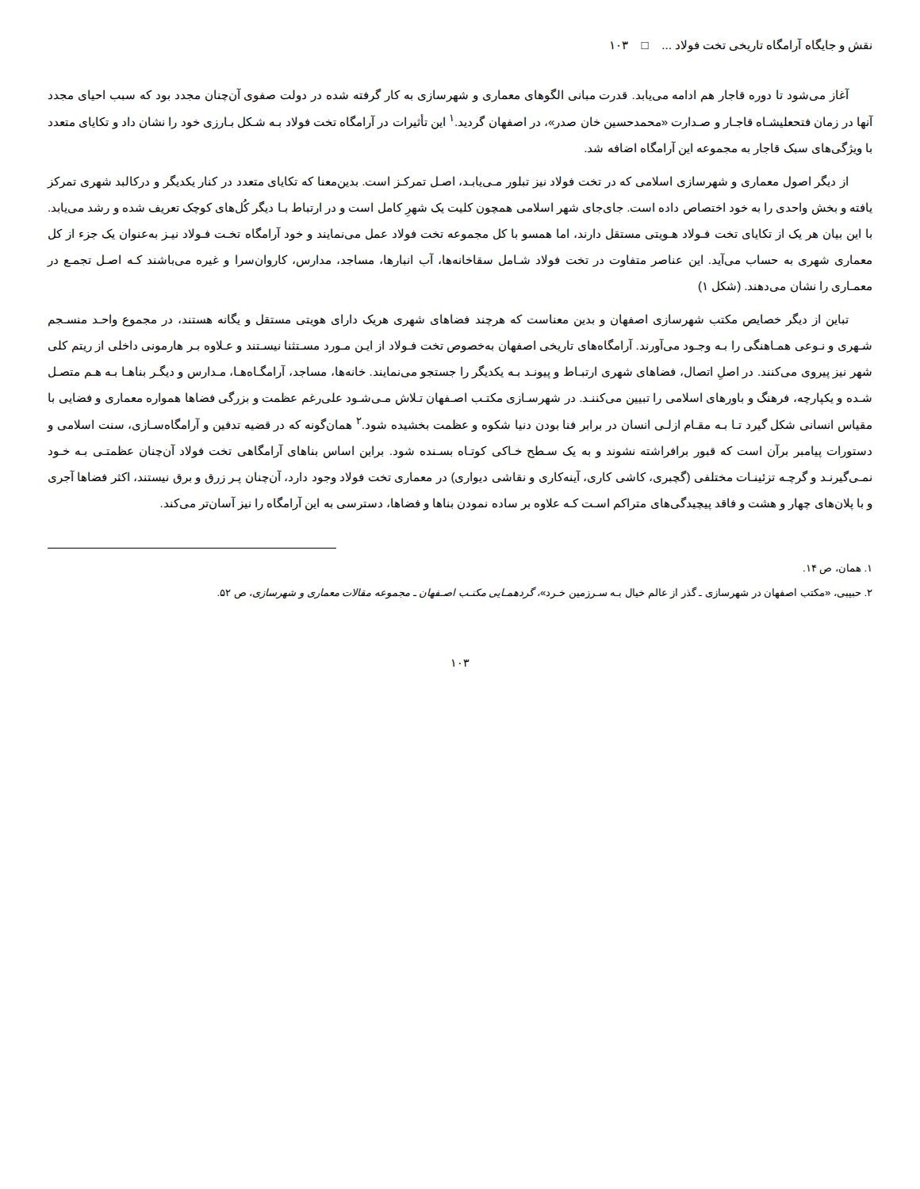نقش و جایگاه آرامگاه تاریخی تخت فولاد ... □ ۱۰۳
آغاز می‌شود تا دوره قاجار هم ادامه می‌یابد. قدرت مبانی الگوهای معماری و شهرسازی به کار گرفته شده در دولت صفوی آن‌چنان مجدد بود که سبب احیای مجدد آنها در زمان فتحعلیشـاه قاجـار و صـدارت «محمدحسین خان صدر»، در اصفهان گردید.۱ این تأثیرات در آرامگاه تخت فولاد بـه شـکل بـارزی خود را نشان داد و تکایای متعدد با ویژگی‌های سبک قاجار به مجموعه این آرامگاه اضافه شد.
از دیگر اصول معماری و شهرسازی اسلامی که در تخت فولاد نیز تبلور مـی‌یابـد، اصـل تمرکـز است. بدین‌معنا که تکایای متعدد در کنار یکدیگر و درکالبد شهری تمرکز یافته و بخش واحدی را به خود اختصاص داده است. جای‌جای شهر اسلامی همچون کلیت یک شهرِ کامل است و در ارتباط بـا دیگر کُل‌های کوچک تعریف شده و رشد می‌یابد. با این بیان هر یک از تکایای تخت فـولاد هـویتی مستقل دارند، اما همسو با کل مجموعه تخت فولاد عمل می‌نمایند و خود آرامگاه تخـت فـولاد نیـز به‌عنوان یک جزء از کل معماری شهری به حساب می‌آید. این عناصر متفاوت در تخت فولاد شـامل سقاخانه‌ها، آب انبارها، مساجد، مدارس، کاروان‌سرا و غیره می‌باشند کـه اصـل تجمـع در معمـاری را نشان می‌دهند. (شکل ۱)
تباین از دیگر خصایص مکتب شهرسازی اصفهان و بدین معناست که هرچند فضاهای شهری هریک دارای هویتی مستقل و یگانه هستند، در مجموع واحـد منسـجم شـهری و نـوعی همـاهنگی را بـه وجـود می‌آورند. آرامگاه‌های تاریخی اصفهان به‌خصوص تخت فـولاد از ایـن مـورد مسـتثنا نیسـتند و عـلاوه بـر هارمونی داخلی از ریتم کلی شهر نیز پیروی می‌کنند. در اصلِ اتصال، فضاهای شهری ارتبـاط و پیونـد بـه یکدیگر را جستجو می‌نمایند. خانه‌ها، مساجد، آرامگـاه‌هـا، مـدارس و دیگـر بناهـا بـه هـم متصـل شـده و یکپارچه، فرهنگ و باورهای اسلامی را تبیین می‌کننـد. در شهرسـازی مکتـب اصـفهان تـلاش مـی‌شـود علی‌رغم عظمت و بزرگی فضاها همواره معماری و فضایی با مقیاس انسانی شکل گیرد تـا بـه مقـام ازلـی انسان در برابر فنا بودن دنیا شکوه و عظمت بخشیده شود.۲ همان‌گونه که در قضیه تدفین و آرامگاه‌سـازی، سنت اسلامی و دستورات پیامبر برآن است که قبور برافراشته نشوند و به یک سـطح خـاکی کوتـاه بسـنده شود. براین اساس بناهای آرامگاهی تخت فولاد آن‌چنان عظمتـی بـه خـود نمـی‌گیرنـد و گرچـه تزئینـات مختلفی (گچبری، کاشی کاری، آینه‌کاری و نقاشی دیواری) در معماری تخت فولاد وجود دارد، آن‌چنان پـر زرق و برق نیستند، اکثر فضاها آجری و با پلان‌های چهار و هشت و فاقد پیچیدگی‌های متراکم اسـت کـه علاوه بر ساده نمودن بناها و فضاها، دسترسی به این آرامگاه را نیز آسان‌تر می‌کند.
۱. همان، ص ۱۴.
۲. حبیبی، «مکتب اصفهان در شهرسازی ـ گذر از عالم خیال بـه سـرزمین خـرد»، گردهمـایی مکتـب اصـفهان ـ مجموعه مقالات معماری و شهرسازی، ص ۵۲.
۱۰۳